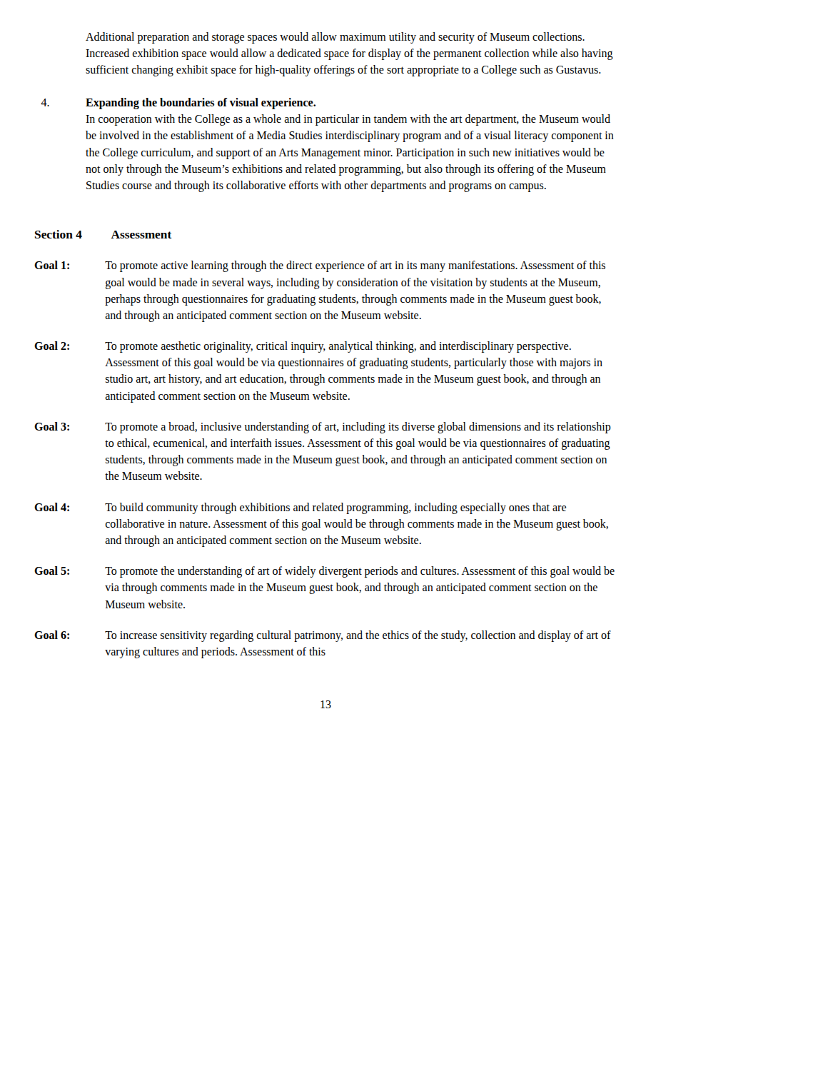Additional preparation and storage spaces would allow maximum utility and security of Museum collections. Increased exhibition space would allow a dedicated space for display of the permanent collection while also having sufficient changing exhibit space for high-quality offerings of the sort appropriate to a College such as Gustavus.
4.
Expanding the boundaries of visual experience.
In cooperation with the College as a whole and in particular in tandem with the art department, the Museum would be involved in the establishment of a Media Studies interdisciplinary program and of a visual literacy component in the College curriculum, and support of an Arts Management minor. Participation in such new initiatives would be not only through the Museum’s exhibitions and related programming, but also through its offering of the Museum Studies course and through its collaborative efforts with other departments and programs on campus.
Section 4 Assessment
Goal 1:
To promote active learning through the direct experience of art in its many manifestations. Assessment of this goal would be made in several ways, including by consideration of the visitation by students at the Museum, perhaps through questionnaires for graduating students, through comments made in the Museum guest book, and through an anticipated comment section on the Museum website.
Goal 2:
To promote aesthetic originality, critical inquiry, analytical thinking, and interdisciplinary perspective. Assessment of this goal would be via questionnaires of graduating students, particularly those with majors in studio art, art history, and art education, through comments made in the Museum guest book, and through an anticipated comment section on the Museum website.
Goal 3:
To promote a broad, inclusive understanding of art, including its diverse global dimensions and its relationship to ethical, ecumenical, and interfaith issues. Assessment of this goal would be via questionnaires of graduating students, through comments made in the Museum guest book, and through an anticipated comment section on the Museum website.
Goal 4:
To build community through exhibitions and related programming, including especially ones that are collaborative in nature. Assessment of this goal would be through comments made in the Museum guest book, and through an anticipated comment section on the Museum website.
Goal 5:
To promote the understanding of art of widely divergent periods and cultures. Assessment of this goal would be via through comments made in the Museum guest book, and through an anticipated comment section on the Museum website.
Goal 6:
To increase sensitivity regarding cultural patrimony, and the ethics of the study, collection and display of art of varying cultures and periods. Assessment of this
13